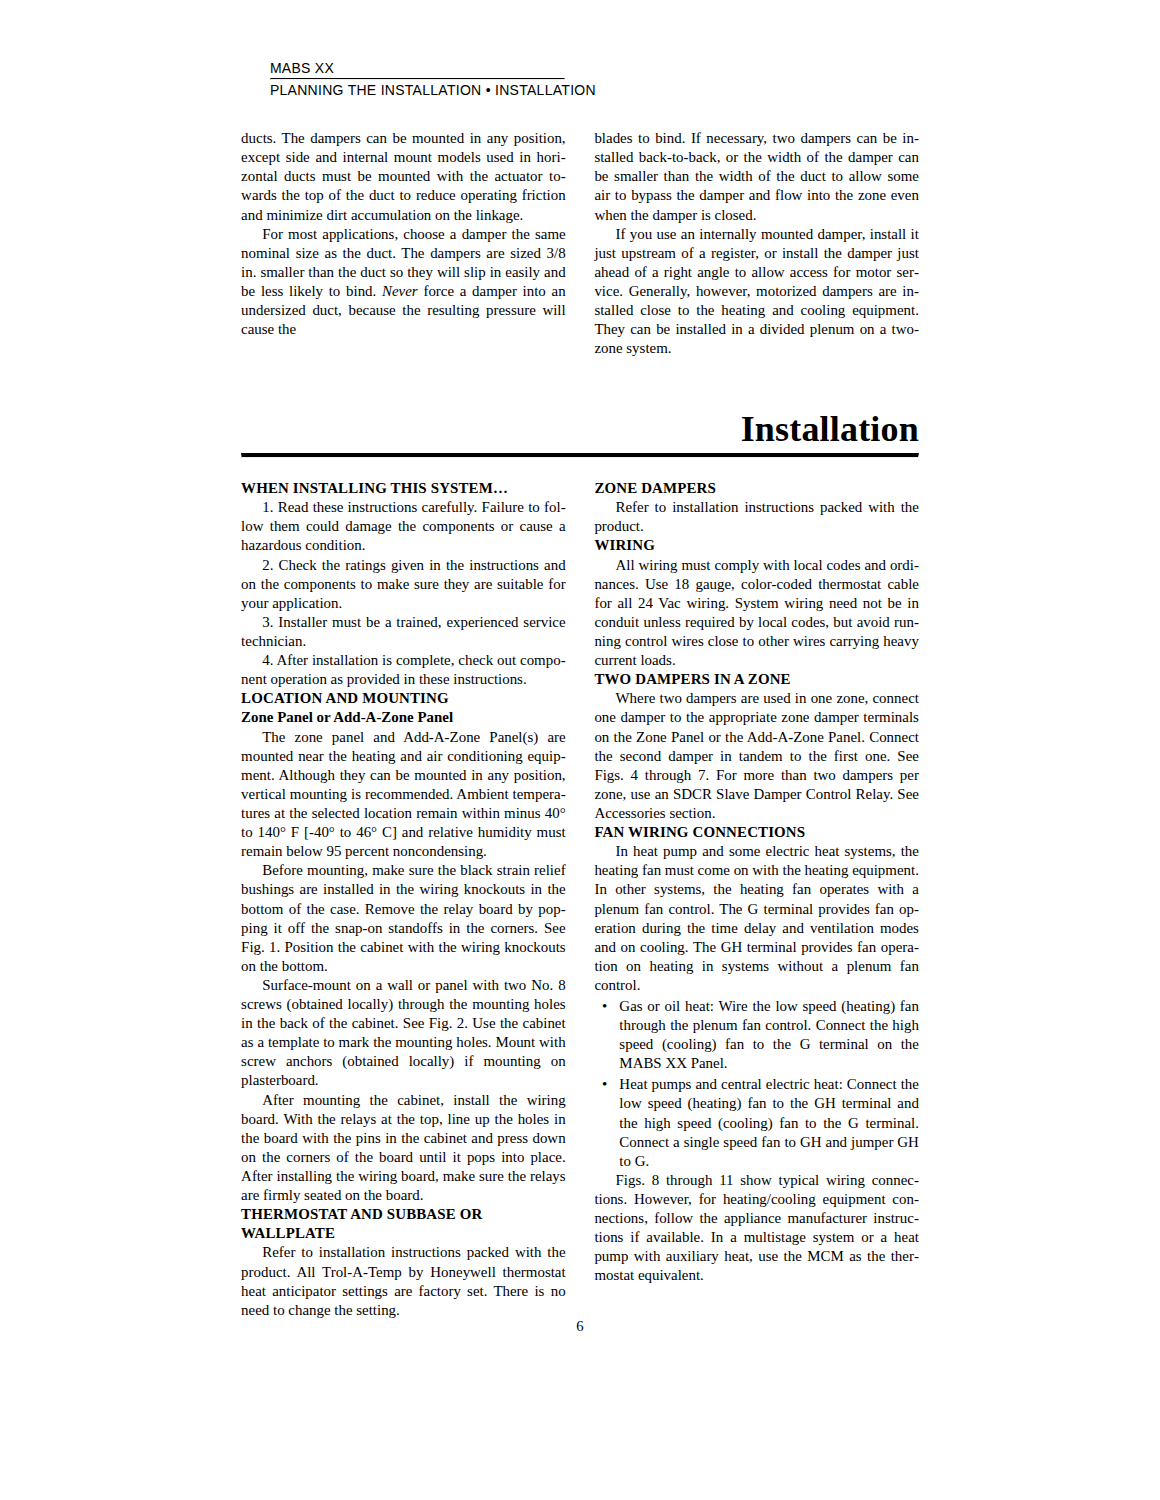MABS XX
PLANNING THE INSTALLATION • INSTALLATION
ducts. The dampers can be mounted in any position, except side and internal mount models used in horizontal ducts must be mounted with the actuator towards the top of the duct to reduce operating friction and minimize dirt accumulation on the linkage.
For most applications, choose a damper the same nominal size as the duct. The dampers are sized 3/8 in. smaller than the duct so they will slip in easily and be less likely to bind. Never force a damper into an undersized duct, because the resulting pressure will cause the
blades to bind. If necessary, two dampers can be installed back-to-back, or the width of the damper can be smaller than the width of the duct to allow some air to bypass the damper and flow into the zone even when the damper is closed.
If you use an internally mounted damper, install it just upstream of a register, or install the damper just ahead of a right angle to allow access for motor service. Generally, however, motorized dampers are installed close to the heating and cooling equipment. They can be installed in a divided plenum on a two-zone system.
Installation
WHEN INSTALLING THIS SYSTEM…
1. Read these instructions carefully. Failure to follow them could damage the components or cause a hazardous condition.
2. Check the ratings given in the instructions and on the components to make sure they are suitable for your application.
3. Installer must be a trained, experienced service technician.
4. After installation is complete, check out component operation as provided in these instructions.
LOCATION AND MOUNTING
Zone Panel or Add-A-Zone Panel
The zone panel and Add-A-Zone Panel(s) are mounted near the heating and air conditioning equipment. Although they can be mounted in any position, vertical mounting is recommended. Ambient temperatures at the selected location remain within minus 40° to 140° F [-40° to 46° C] and relative humidity must remain below 95 percent noncondensing.
Before mounting, make sure the black strain relief bushings are installed in the wiring knockouts in the bottom of the case. Remove the relay board by popping it off the snap-on standoffs in the corners. See Fig. 1. Position the cabinet with the wiring knockouts on the bottom.
Surface-mount on a wall or panel with two No. 8 screws (obtained locally) through the mounting holes in the back of the cabinet. See Fig. 2. Use the cabinet as a template to mark the mounting holes. Mount with screw anchors (obtained locally) if mounting on plasterboard.
After mounting the cabinet, install the wiring board. With the relays at the top, line up the holes in the board with the pins in the cabinet and press down on the corners of the board until it pops into place. After installing the wiring board, make sure the relays are firmly seated on the board.
THERMOSTAT AND SUBBASE OR WALLPLATE
Refer to installation instructions packed with the product. All Trol-A-Temp by Honeywell thermostat heat anticipator settings are factory set. There is no need to change the setting.
ZONE DAMPERS
Refer to installation instructions packed with the product.
WIRING
All wiring must comply with local codes and ordinances. Use 18 gauge, color-coded thermostat cable for all 24 Vac wiring. System wiring need not be in conduit unless required by local codes, but avoid running control wires close to other wires carrying heavy current loads.
TWO DAMPERS IN A ZONE
Where two dampers are used in one zone, connect one damper to the appropriate zone damper terminals on the Zone Panel or the Add-A-Zone Panel. Connect the second damper in tandem to the first one. See Figs. 4 through 7. For more than two dampers per zone, use an SDCR Slave Damper Control Relay. See Accessories section.
FAN WIRING CONNECTIONS
In heat pump and some electric heat systems, the heating fan must come on with the heating equipment. In other systems, the heating fan operates with a plenum fan control. The G terminal provides fan operation during the time delay and ventilation modes and on cooling. The GH terminal provides fan operation on heating in systems without a plenum fan control.
Gas or oil heat: Wire the low speed (heating) fan through the plenum fan control. Connect the high speed (cooling) fan to the G terminal on the MABS XX Panel.
Heat pumps and central electric heat: Connect the low speed (heating) fan to the GH terminal and the high speed (cooling) fan to the G terminal. Connect a single speed fan to GH and jumper GH to G.
Figs. 8 through 11 show typical wiring connections. However, for heating/cooling equipment connections, follow the appliance manufacturer instructions if available. In a multistage system or a heat pump with auxiliary heat, use the MCM as the thermostat equivalent.
6